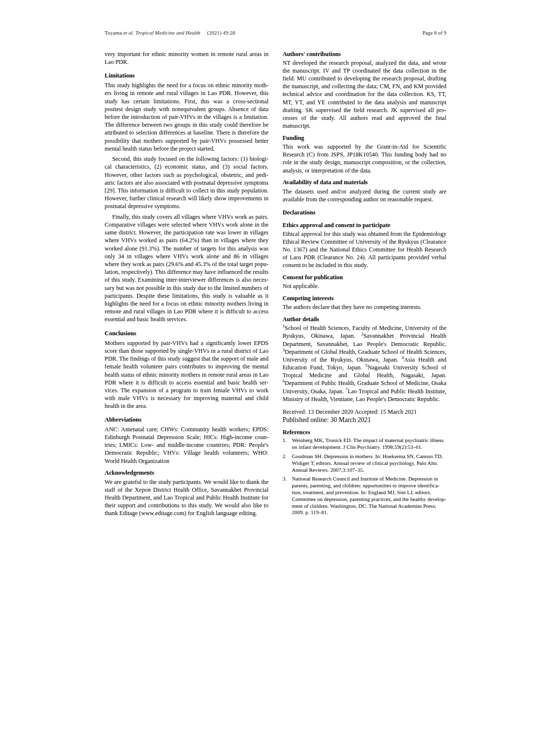Toyama et al. Tropical Medicine and Health (2021) 49:28
Page 8 of 9
very important for ethnic minority women in remote rural areas in Lao PDR.
Limitations
This study highlights the need for a focus on ethnic minority mothers living in remote and rural villages in Lao PDR. However, this study has certain limitations. First, this was a cross-sectional posttest design study with nonequivalent groups. Absence of data before the introduction of pair-VHVs in the villages is a limitation. The difference between two groups in this study could therefore be attributed to selection differences at baseline. There is therefore the possibility that mothers supported by pair-VHVs possessed better mental health status before the project started.
Second, this study focused on the following factors: (1) biological characteristics, (2) economic status, and (3) social factors. However, other factors such as psychological, obstetric, and pediatric factors are also associated with postnatal depressive symptoms [29]. This information is difficult to collect in this study population. However, further clinical research will likely show improvements in postnatal depressive symptoms.
Finally, this study covers all villages where VHVs work as pairs. Comparative villages were selected where VHVs work alone in the same district. However, the participation rate was lower in villages where VHVs worked as pairs (64.2%) than in villages where they worked alone (91.3%). The number of targets for this analysis was only 34 in villages where VHVs work alone and 86 in villages where they work as pairs (29.6% and 45.3% of the total target population, respectively). This difference may have influenced the results of this study. Examining inter-interviewer differences is also necessary but was not possible in this study due to the limited numbers of participants. Despite these limitations, this study is valuable as it highlights the need for a focus on ethnic minority mothers living in remote and rural villages in Lao PDR where it is difficult to access essential and basic health services.
Conclusions
Mothers supported by pair-VHVs had a significantly lower EPDS score than those supported by single-VHVs in a rural district of Lao PDR. The findings of this study suggest that the support of male and female health volunteer pairs contributes to improving the mental health status of ethnic minority mothers in remote rural areas in Lao PDR where it is difficult to access essential and basic health services. The expansion of a program to train female VHVs to work with male VHVs is necessary for improving maternal and child health in the area.
Abbreviations
ANC: Antenatal care; CHWs: Community health workers; EPDS: Edinburgh Postnatal Depression Scale; HICs: High-income countries; LMICs: Low- and middle-income countries; PDR: People's Democratic Republic; VHVs: Village health volunteers; WHO: World Health Organization
Acknowledgements
We are grateful to the study participants. We would like to thank the staff of the Xepon District Health Office, Savannakhet Provincial Health Department, and Lao Tropical and Public Health Institute for their support and contributions to this study. We would also like to thank Editage (www.editage.com) for English language editing.
Authors' contributions
NT developed the research proposal, analyzed the data, and wrote the manuscript. IV and TP coordinated the data collection in the field. MU contributed to developing the research proposal, drafting the manuscript, and collecting the data; CM, FN, and KM provided technical advice and coordination for the data collection. KS, TT, MT, YT, and YE contributed to the data analysis and manuscript drafting. SK supervised the field research. JK supervised all processes of the study. All authors read and approved the final manuscript.
Funding
This work was supported by the Grant-in-Aid for Scientific Research (C) from JSPS, JP18K10540. This funding body had no role in the study design, manuscript composition, or the collection, analysis, or interpretation of the data.
Availability of data and materials
The datasets used and/or analyzed during the current study are available from the corresponding author on reasonable request.
Declarations
Ethics approval and consent to participate
Ethical approval for this study was obtained from the Epidemiology Ethical Review Committee of University of the Ryukyus (Clearance No. 1367) and the National Ethics Committee for Health Research of Laos PDR (Clearance No. 24). All participants provided verbal consent to be included in this study.
Consent for publication
Not applicable.
Competing interests
The authors declare that they have no competing interests.
Author details
1School of Health Sciences, Faculty of Medicine, University of the Ryukyus, Okinawa, Japan. 2Savannakhet Provincial Health Department, Savannakhet, Lao People's Democratic Republic. 3Department of Global Health, Graduate School of Health Sciences, University of the Ryukyus, Okinawa, Japan. 4Asia Health and Education Fund, Tokyo, Japan. 5Nagasaki University School of Tropical Medicine and Global Health, Nagasaki, Japan. 6Department of Public Health, Graduate School of Medicine, Osaka University, Osaka, Japan. 7Lao Tropical and Public Health Institute, Ministry of Health, Vientiane, Lao People's Democratic Republic.
Received: 13 December 2020 Accepted: 15 March 2021
Published online: 30 March 2021
References
Weinberg MK, Tronick ED. The impact of maternal psychiatric illness on infant development. J Clin Psychiatry. 1998;59(2):53–61.
Goodman SH. Depression in mothers. In: Hoeksema SN, Cannon TD, Widiger T, editors. Annual review of clinical psychology, Palo Alto. Annual Reviews. 2007;3:107–35.
National Research Council and Institute of Medicine. Depression in parents, parenting, and children: opportunities to improve identification, treatment, and prevention. In: England MJ, Sim LJ, editors. Committee on depression, parenting practices, and the healthy development of children. Washington, DC: The National Academies Press; 2009. p. 119–81.